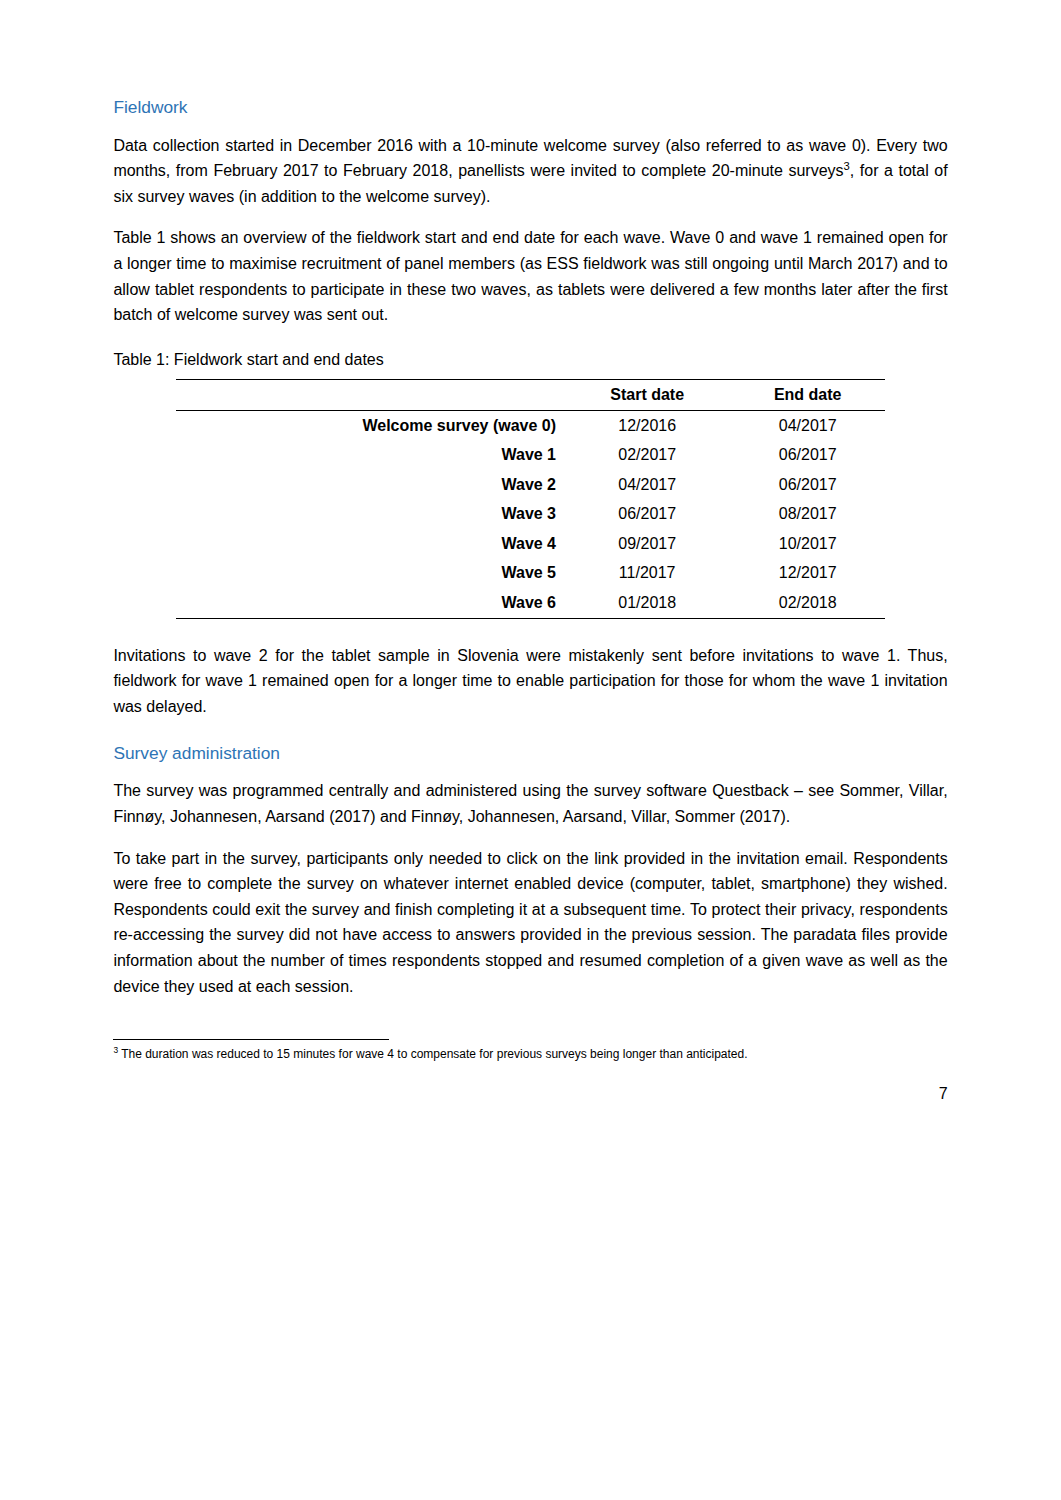Fieldwork
Data collection started in December 2016 with a 10-minute welcome survey (also referred to as wave 0). Every two months, from February 2017 to February 2018, panellists were invited to complete 20-minute surveys3, for a total of six survey waves (in addition to the welcome survey).
Table 1 shows an overview of the fieldwork start and end date for each wave. Wave 0 and wave 1 remained open for a longer time to maximise recruitment of panel members (as ESS fieldwork was still ongoing until March 2017) and to allow tablet respondents to participate in these two waves, as tablets were delivered a few months later after the first batch of welcome survey was sent out.
Table 1: Fieldwork start and end dates
| | Start date | End date |
| --- | --- | --- |
| Welcome survey (wave 0) | 12/2016 | 04/2017 |
| Wave 1 | 02/2017 | 06/2017 |
| Wave 2 | 04/2017 | 06/2017 |
| Wave 3 | 06/2017 | 08/2017 |
| Wave 4 | 09/2017 | 10/2017 |
| Wave 5 | 11/2017 | 12/2017 |
| Wave 6 | 01/2018 | 02/2018 |
Invitations to wave 2 for the tablet sample in Slovenia were mistakenly sent before invitations to wave 1. Thus, fieldwork for wave 1 remained open for a longer time to enable participation for those for whom the wave 1 invitation was delayed.
Survey administration
The survey was programmed centrally and administered using the survey software Questback – see Sommer, Villar, Finnøy, Johannesen, Aarsand (2017) and Finnøy, Johannesen, Aarsand, Villar, Sommer (2017).
To take part in the survey, participants only needed to click on the link provided in the invitation email. Respondents were free to complete the survey on whatever internet enabled device (computer, tablet, smartphone) they wished. Respondents could exit the survey and finish completing it at a subsequent time. To protect their privacy, respondents re-accessing the survey did not have access to answers provided in the previous session. The paradata files provide information about the number of times respondents stopped and resumed completion of a given wave as well as the device they used at each session.
3 The duration was reduced to 15 minutes for wave 4 to compensate for previous surveys being longer than anticipated.
7